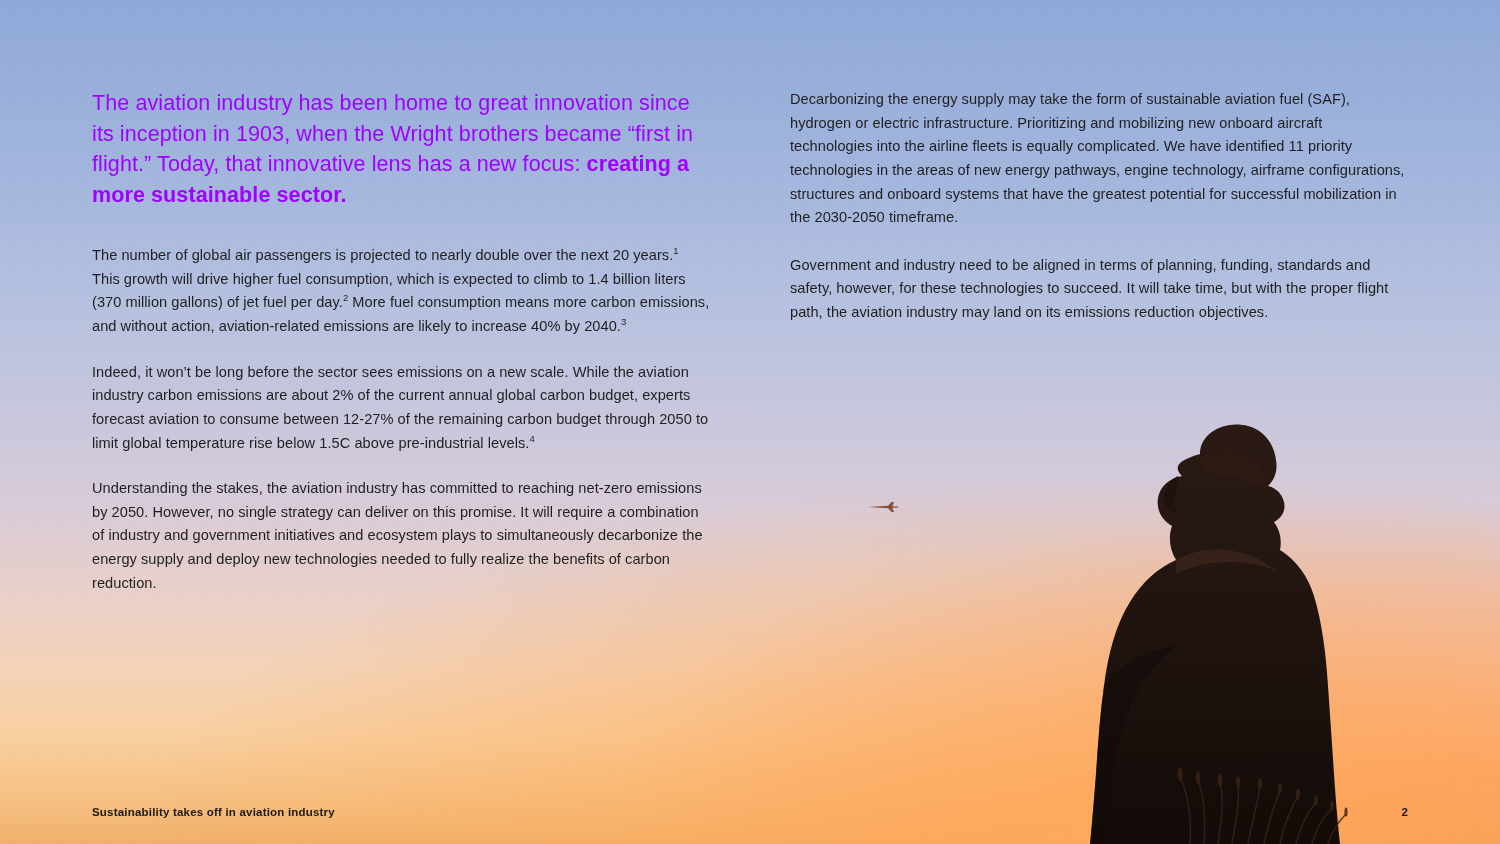The aviation industry has been home to great innovation since its inception in 1903, when the Wright brothers became “first in flight.” Today, that innovative lens has a new focus: creating a more sustainable sector.
The number of global air passengers is projected to nearly double over the next 20 years.1 This growth will drive higher fuel consumption, which is expected to climb to 1.4 billion liters (370 million gallons) of jet fuel per day.2 More fuel consumption means more carbon emissions, and without action, aviation-related emissions are likely to increase 40% by 2040.3
Indeed, it won’t be long before the sector sees emissions on a new scale. While the aviation industry carbon emissions are about 2% of the current annual global carbon budget, experts forecast aviation to consume between 12-27% of the remaining carbon budget through 2050 to limit global temperature rise below 1.5C above pre-industrial levels.4
Understanding the stakes, the aviation industry has committed to reaching net-zero emissions by 2050. However, no single strategy can deliver on this promise. It will require a combination of industry and government initiatives and ecosystem plays to simultaneously decarbonize the energy supply and deploy new technologies needed to fully realize the benefits of carbon reduction.
Decarbonizing the energy supply may take the form of sustainable aviation fuel (SAF), hydrogen or electric infrastructure. Prioritizing and mobilizing new onboard aircraft technologies into the airline fleets is equally complicated. We have identified 11 priority technologies in the areas of new energy pathways, engine technology, airframe configurations, structures and onboard systems that have the greatest potential for successful mobilization in the 2030-2050 timeframe.
Government and industry need to be aligned in terms of planning, funding, standards and safety, however, for these technologies to succeed. It will take time, but with the proper flight path, the aviation industry may land on its emissions reduction objectives.
Sustainability takes off in aviation industry
2